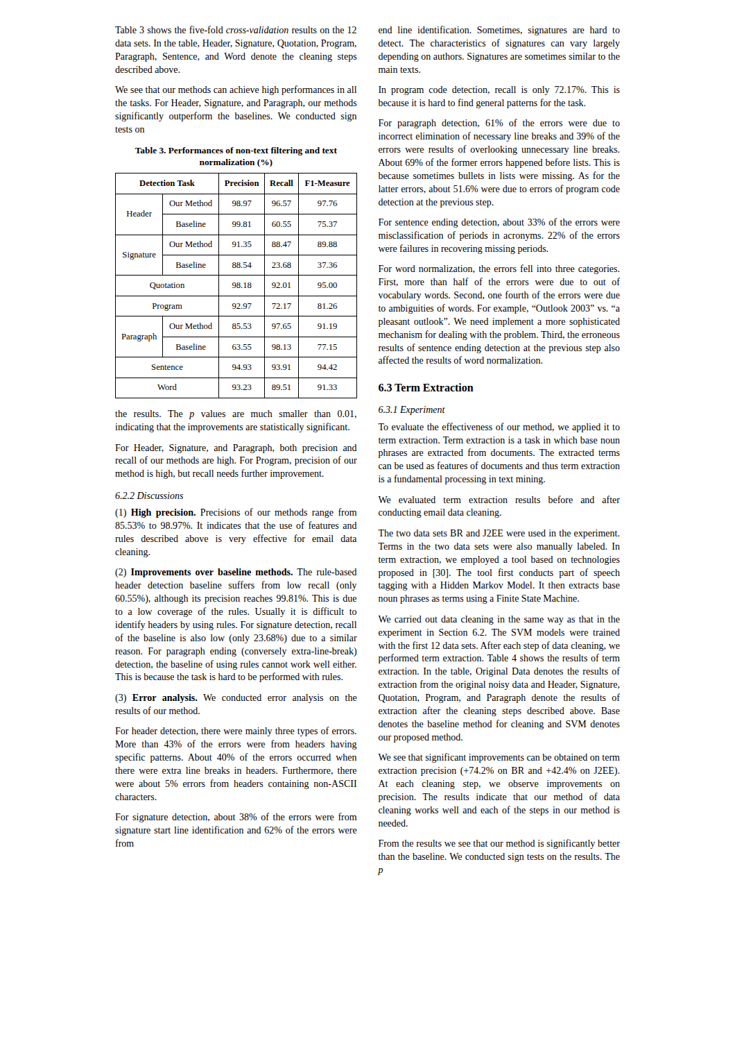Table 3 shows the five-fold cross-validation results on the 12 data sets. In the table, Header, Signature, Quotation, Program, Paragraph, Sentence, and Word denote the cleaning steps described above.
We see that our methods can achieve high performances in all the tasks. For Header, Signature, and Paragraph, our methods significantly outperform the baselines. We conducted sign tests on
Table 3. Performances of non-text filtering and text normalization (%)
| Detection Task | Precision | Recall | F1-Measure |
| --- | --- | --- | --- |
| Header | Our Method | 98.97 | 96.57 | 97.76 |
| Baseline | 99.81 | 60.55 | 75.37 |
| Signature | Our Method | 91.35 | 88.47 | 89.88 |
| Baseline | 88.54 | 23.68 | 37.36 |
| Quotation | 98.18 | 92.01 | 95.00 |
| Program | 92.97 | 72.17 | 81.26 |
| Paragraph | Our Method | 85.53 | 97.65 | 91.19 |
| Baseline | 63.55 | 98.13 | 77.15 |
| Sentence | 94.93 | 93.91 | 94.42 |
| Word | 93.23 | 89.51 | 91.33 |
the results. The p values are much smaller than 0.01, indicating that the improvements are statistically significant.
For Header, Signature, and Paragraph, both precision and recall of our methods are high. For Program, precision of our method is high, but recall needs further improvement.
6.2.2 Discussions
(1) High precision. Precisions of our methods range from 85.53% to 98.97%. It indicates that the use of features and rules described above is very effective for email data cleaning.
(2) Improvements over baseline methods. The rule-based header detection baseline suffers from low recall (only 60.55%), although its precision reaches 99.81%. This is due to a low coverage of the rules. Usually it is difficult to identify headers by using rules. For signature detection, recall of the baseline is also low (only 23.68%) due to a similar reason. For paragraph ending (conversely extra-line-break) detection, the baseline of using rules cannot work well either. This is because the task is hard to be performed with rules.
(3) Error analysis. We conducted error analysis on the results of our method.
For header detection, there were mainly three types of errors. More than 43% of the errors were from headers having specific patterns. About 40% of the errors occurred when there were extra line breaks in headers. Furthermore, there were about 5% errors from headers containing non-ASCII characters.
For signature detection, about 38% of the errors were from signature start line identification and 62% of the errors were from
end line identification. Sometimes, signatures are hard to detect. The characteristics of signatures can vary largely depending on authors. Signatures are sometimes similar to the main texts.
In program code detection, recall is only 72.17%. This is because it is hard to find general patterns for the task.
For paragraph detection, 61% of the errors were due to incorrect elimination of necessary line breaks and 39% of the errors were results of overlooking unnecessary line breaks. About 69% of the former errors happened before lists. This is because sometimes bullets in lists were missing. As for the latter errors, about 51.6% were due to errors of program code detection at the previous step.
For sentence ending detection, about 33% of the errors were misclassification of periods in acronyms. 22% of the errors were failures in recovering missing periods.
For word normalization, the errors fell into three categories. First, more than half of the errors were due to out of vocabulary words. Second, one fourth of the errors were due to ambiguities of words. For example, “Outlook 2003” vs. “a pleasant outlook”. We need implement a more sophisticated mechanism for dealing with the problem. Third, the erroneous results of sentence ending detection at the previous step also affected the results of word normalization.
6.3 Term Extraction
6.3.1 Experiment
To evaluate the effectiveness of our method, we applied it to term extraction. Term extraction is a task in which base noun phrases are extracted from documents. The extracted terms can be used as features of documents and thus term extraction is a fundamental processing in text mining.
We evaluated term extraction results before and after conducting email data cleaning.
The two data sets BR and J2EE were used in the experiment. Terms in the two data sets were also manually labeled. In term extraction, we employed a tool based on technologies proposed in [30]. The tool first conducts part of speech tagging with a Hidden Markov Model. It then extracts base noun phrases as terms using a Finite State Machine.
We carried out data cleaning in the same way as that in the experiment in Section 6.2. The SVM models were trained with the first 12 data sets. After each step of data cleaning, we performed term extraction. Table 4 shows the results of term extraction. In the table, Original Data denotes the results of extraction from the original noisy data and Header, Signature, Quotation, Program, and Paragraph denote the results of extraction after the cleaning steps described above. Base denotes the baseline method for cleaning and SVM denotes our proposed method.
We see that significant improvements can be obtained on term extraction precision (+74.2% on BR and +42.4% on J2EE). At each cleaning step, we observe improvements on precision. The results indicate that our method of data cleaning works well and each of the steps in our method is needed.
From the results we see that our method is significantly better than the baseline. We conducted sign tests on the results. The p